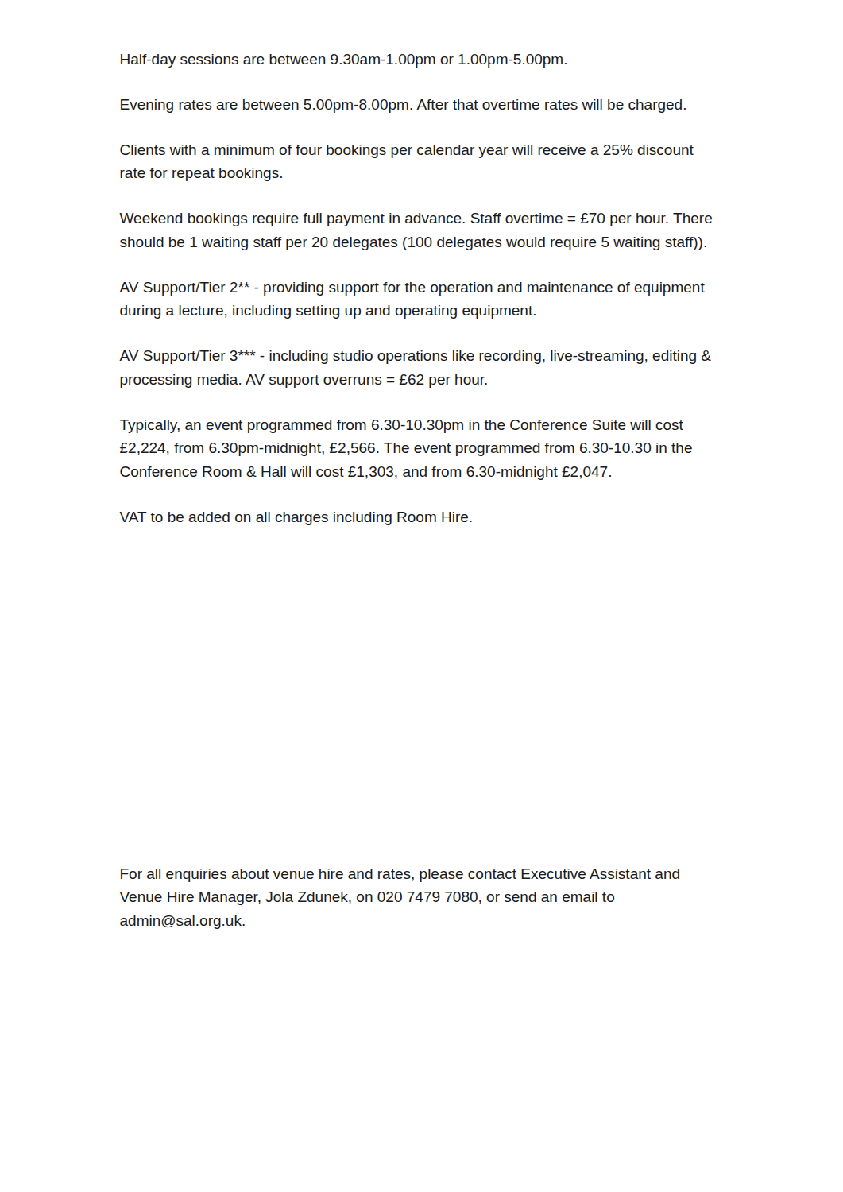Half-day sessions are between 9.30am-1.00pm or 1.00pm-5.00pm.
Evening rates are between 5.00pm-8.00pm. After that overtime rates will be charged.
Clients with a minimum of four bookings per calendar year will receive a 25% discount rate for repeat bookings.
Weekend bookings require full payment in advance. Staff overtime = £70 per hour. There should be 1 waiting staff per 20 delegates (100 delegates would require 5 waiting staff)).
AV Support/Tier 2** - providing support for the operation and maintenance of equipment during a lecture, including setting up and operating equipment.
AV Support/Tier 3*** - including studio operations like recording, live-streaming, editing & processing media. AV support overruns = £62 per hour.
Typically, an event programmed from 6.30-10.30pm in the Conference Suite will cost £2,224, from 6.30pm-midnight, £2,566. The event programmed from 6.30-10.30 in the Conference Room & Hall will cost £1,303, and from 6.30-midnight £2,047.
VAT to be added on all charges including Room Hire.
For all enquiries about venue hire and rates, please contact Executive Assistant and Venue Hire Manager, Jola Zdunek, on 020 7479 7080, or send an email to admin@sal.org.uk.